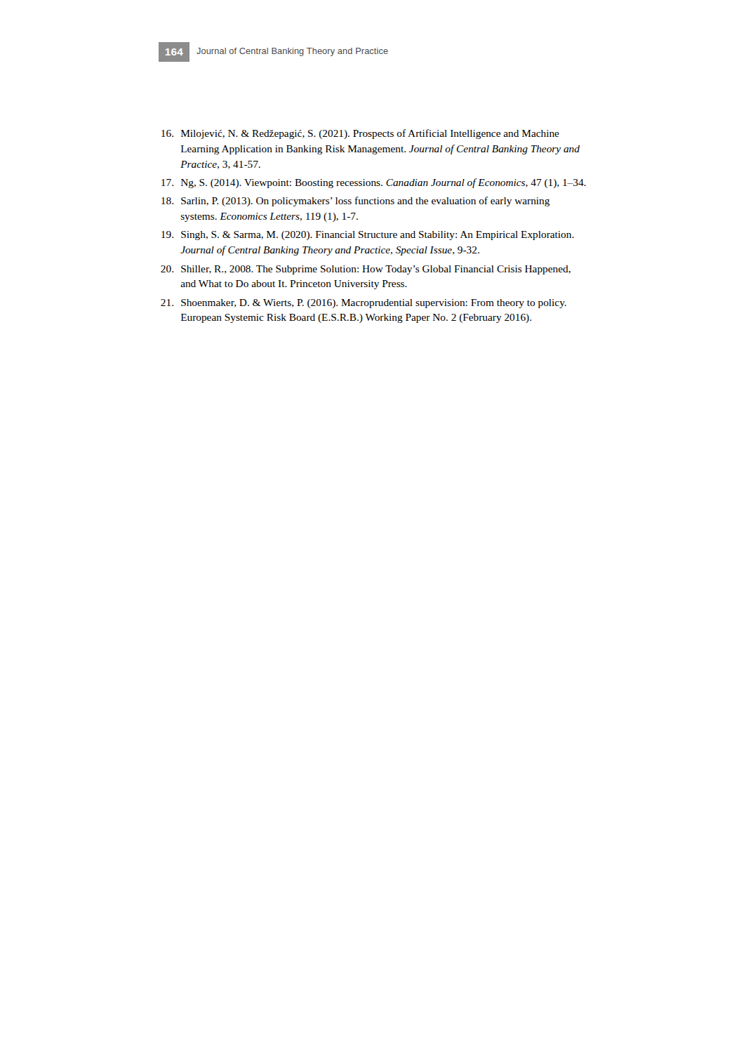164
Journal of Central Banking Theory and Practice
16. Milojević, N. & Redžepagić, S. (2021). Prospects of Artificial Intelligence and Machine Learning Application in Banking Risk Management. Journal of Central Banking Theory and Practice, 3, 41-57.
17. Ng, S. (2014). Viewpoint: Boosting recessions. Canadian Journal of Economics, 47 (1), 1–34.
18. Sarlin, P. (2013). On policymakers’ loss functions and the evaluation of early warning systems. Economics Letters, 119 (1), 1-7.
19. Singh, S. & Sarma, M. (2020). Financial Structure and Stability: An Empirical Exploration. Journal of Central Banking Theory and Practice, Special Issue, 9-32.
20. Shiller, R., 2008. The Subprime Solution: How Today’s Global Financial Crisis Happened, and What to Do about It. Princeton University Press.
21. Shoenmaker, D. & Wierts, P. (2016). Macroprudential supervision: From theory to policy. European Systemic Risk Board (E.S.R.B.) Working Paper No. 2 (February 2016).